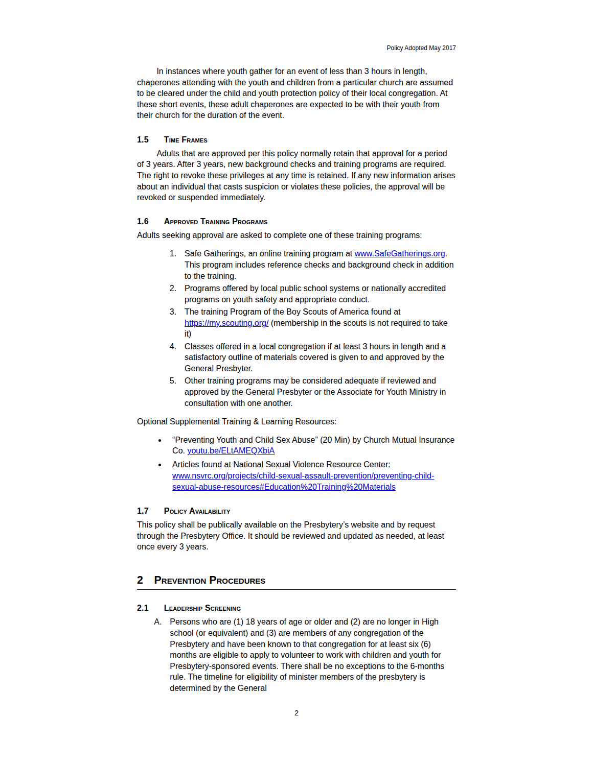Policy Adopted May 2017
In instances where youth gather for an event of less than 3 hours in length, chaperones attending with the youth and children from a particular church are assumed to be cleared under the child and youth protection policy of their local congregation. At these short events, these adult chaperones are expected to be with their youth from their church for the duration of the event.
1.5 Time Frames
Adults that are approved per this policy normally retain that approval for a period of 3 years. After 3 years, new background checks and training programs are required. The right to revoke these privileges at any time is retained. If any new information arises about an individual that casts suspicion or violates these policies, the approval will be revoked or suspended immediately.
1.6 Approved Training Programs
Adults seeking approval are asked to complete one of these training programs:
Safe Gatherings, an online training program at www.SafeGatherings.org. This program includes reference checks and background check in addition to the training.
Programs offered by local public school systems or nationally accredited programs on youth safety and appropriate conduct.
The training Program of the Boy Scouts of America found at https://my.scouting.org/ (membership in the scouts is not required to take it)
Classes offered in a local congregation if at least 3 hours in length and a satisfactory outline of materials covered is given to and approved by the General Presbyter.
Other training programs may be considered adequate if reviewed and approved by the General Presbyter or the Associate for Youth Ministry in consultation with one another.
Optional Supplemental Training & Learning Resources:
“Preventing Youth and Child Sex Abuse” (20 Min) by Church Mutual Insurance Co. youtu.be/ELtAMEQXbiA
Articles found at National Sexual Violence Resource Center: www.nsvrc.org/projects/child-sexual-assault-prevention/preventing-child-sexual-abuse-resources#Education%20Training%20Materials
1.7 Policy Availability
This policy shall be publically available on the Presbytery’s website and by request through the Presbytery Office. It should be reviewed and updated as needed, at least once every 3 years.
2 Prevention Procedures
2.1 Leadership Screening
Persons who are (1) 18 years of age or older and (2) are no longer in High school (or equivalent) and (3) are members of any congregation of the Presbytery and have been known to that congregation for at least six (6) months are eligible to apply to volunteer to work with children and youth for Presbytery-sponsored events. There shall be no exceptions to the 6-months rule. The timeline for eligibility of minister members of the presbytery is determined by the General
2